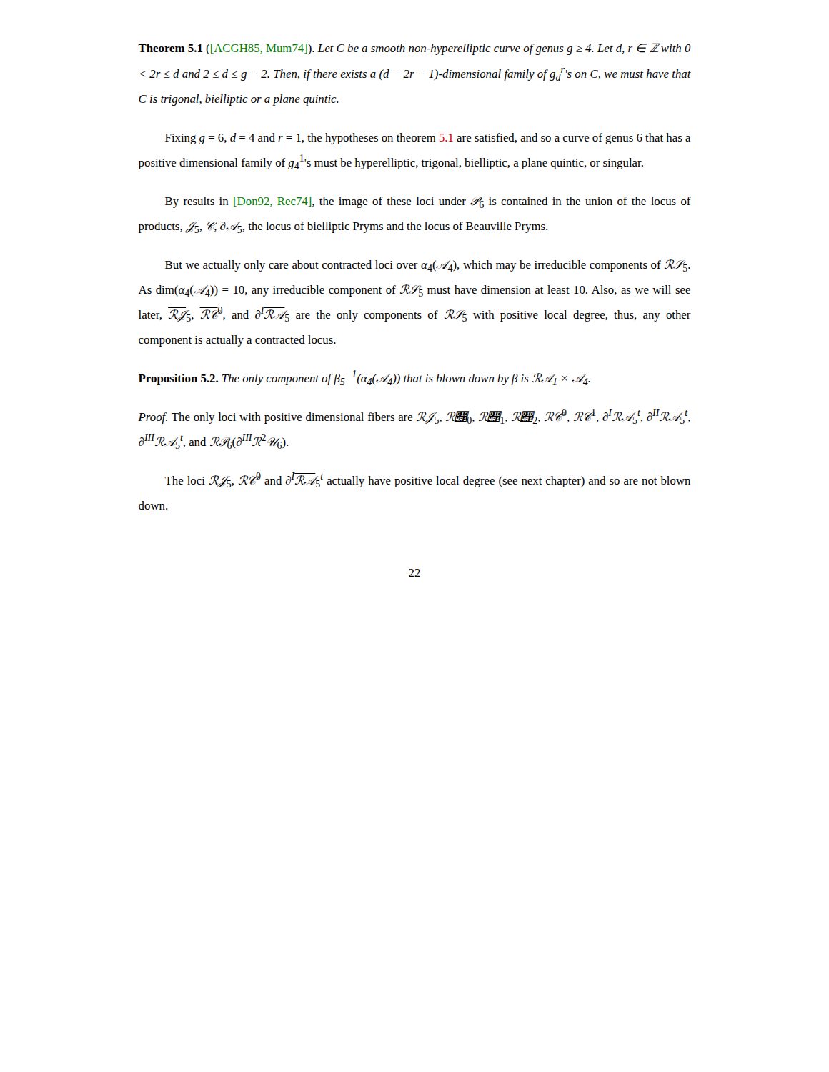Theorem 5.1 ([ACGH85, Mum74]). Let C be a smooth non-hyperelliptic curve of genus g ≥ 4. Let d, r ∈ ℤ with 0 < 2r ≤ d and 2 ≤ d ≤ g − 2. Then, if there exists a (d − 2r − 1)-dimensional family of gdr's on C, we must have that C is trigonal, bielliptic or a plane quintic.
Fixing g = 6, d = 4 and r = 1, the hypotheses on theorem 5.1 are satisfied, and so a curve of genus 6 that has a positive dimensional family of g41's must be hyperelliptic, trigonal, bielliptic, a plane quintic, or singular.
By results in [Don92, Rec74], the image of these loci under 𝒫6 is contained in the union of the locus of products, 𝒥5, 𝒞, ∂𝒜5, the locus of bielliptic Pryms and the locus of Beauville Pryms.
But we actually only care about contracted loci over α4(𝒜4), which may be irreducible components of ℛ𝒮5. As dim(α4(𝒜4)) = 10, any irreducible component of ℛ𝒮5 must have dimension at least 10. Also, as we will see later, ℛ𝒥5, ℛ𝒞0, and ∂Iℛ𝒜5 are the only components of ℛ𝒮5 with positive local degree, thus, any other component is actually a contracted locus.
Proposition 5.2. The only component of β5−1(α4(𝒜4)) that is blown down by β is ℛ𝒜1 × 𝒜4.
Proof. The only loci with positive dimensional fibers are ℛ𝒥5, ℛ𝒡0, ℛ𝒡1, ℛ𝒡2, ℛ𝒞0, ℛ𝒞1, ∂Iℛ𝒜5t, ∂IIℛ𝒜5t, ∂IIIℛ𝒜5t, and ℛ𝒫6(∂IIIℛ2𝒰6).
The loci ℛ𝒥5, ℛ𝒞0 and ∂Iℛ𝒜5t actually have positive local degree (see next chapter) and so are not blown down.
22